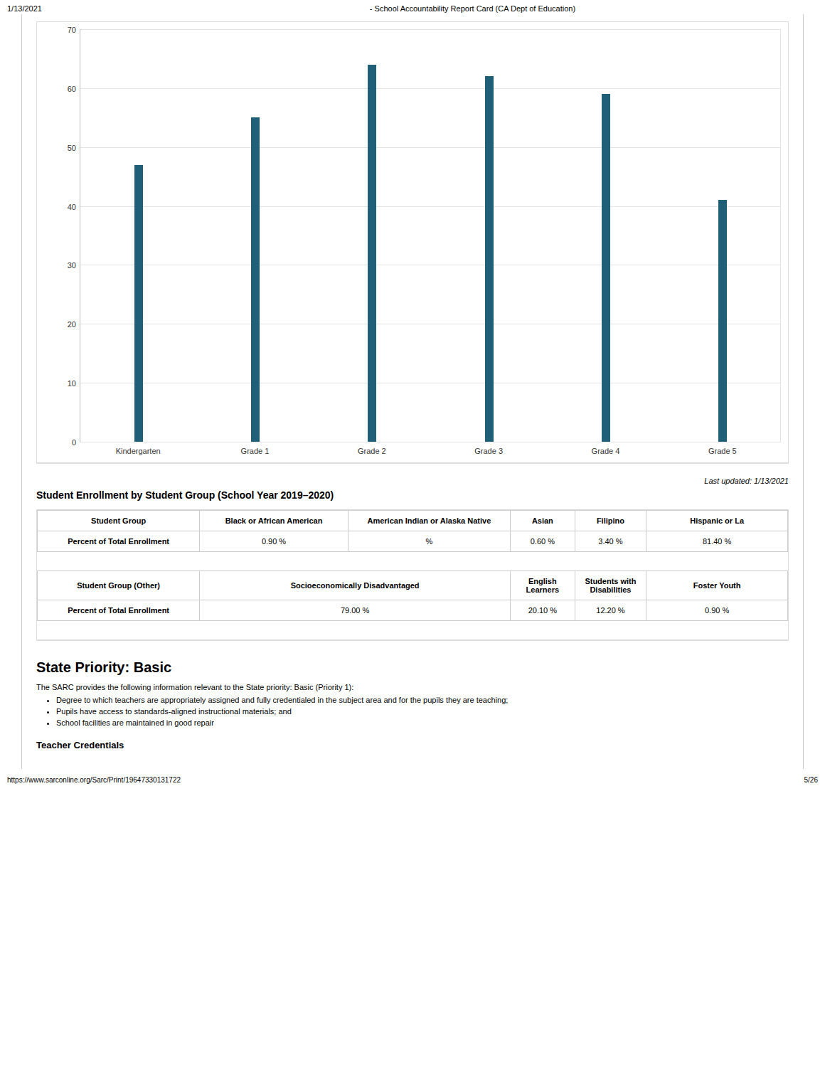1/13/2021
- School Accountability Report Card (CA Dept of Education)
70
60
50
40
30
20
10
0
Kindergarten
Grade 1
Grade 2
Grade 3
Grade 4
Grade 5
Last updated: 1/13/2021
Student Enrollment by Student Group (School Year 2019–2020)
| Student Group | Black or African American | American Indian or Alaska Native | Asian | Filipino | Hispanic or La |
| --- | --- | --- | --- | --- | --- |
| Percent of Total Enrollment | 0.90 % | % | 0.60 % | 3.40 % | 81.40 % |
| Student Group (Other) | Socioeconomically Disadvantaged | English Learners | Students with Disabilities | Foster Youth |
| Percent of Total Enrollment | 79.00 % | 20.10 % | 12.20 % | 0.90 % |
State Priority: Basic
The SARC provides the following information relevant to the State priority: Basic (Priority 1):
Degree to which teachers are appropriately assigned and fully credentialed in the subject area and for the pupils they are teaching;
Pupils have access to standards-aligned instructional materials; and
School facilities are maintained in good repair
Teacher Credentials
https://www.sarconline.org/Sarc/Print/19647330131722
5/26